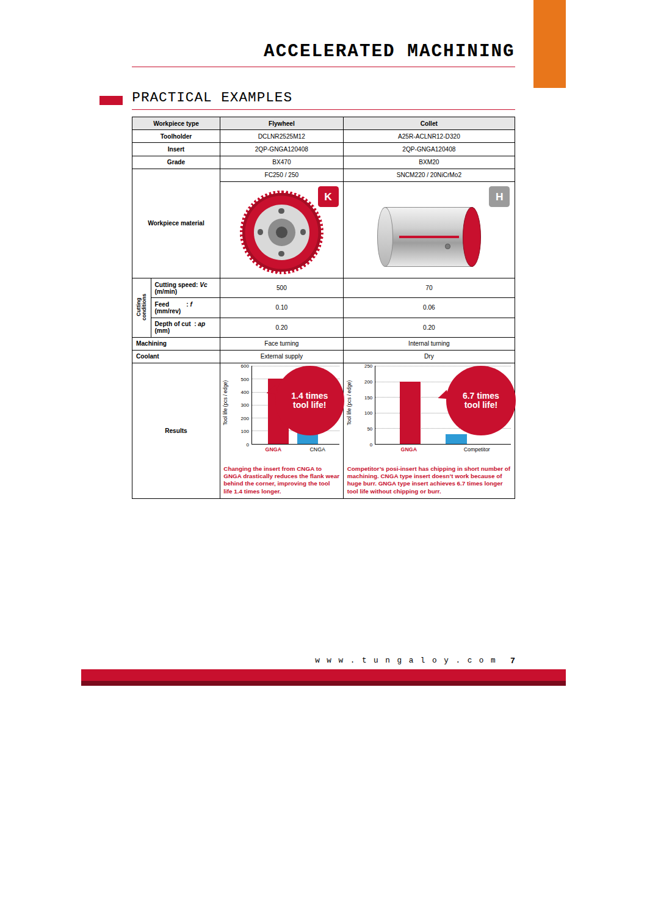ACCELERATED MACHINING
PRACTICAL EXAMPLES
| Workpiece type | Flywheel | Collet |
| --- | --- | --- |
| Toolholder | DCLNR2525M12 | A25R-ACLNR12-D320 |
| Insert | 2QP-GNGA120408 | 2QP-GNGA120408 |
| Grade | BX470 | BXM20 |
| Workpiece material | FC250 / 250 | SNCM220 / 20NiCrMo2 |
| K | H |
| Cutting conditions | Cutting speed: Vc (m/min) | 500 | 70 |
| Feed : f (mm/rev) | 0.10 | 0.06 |
| Depth of cut : ap (mm) | 0.20 | 0.20 |
| Machining | Face turning | Internal turning |
| Coolant | External supply | Dry |
| Results | Tool life (pcs / edge) 600 500 400 300 200 100 0 GNGA CNGA 1.4 times tool life! Changing the insert from CNGA to GNGA drastically reduces the flank wear behind the corner, improving the tool life 1.4 times longer. | Tool life (pcs / edge) 250 200 150 100 50 0 GNGA Competitor 6.7 times tool life! Competitor’s posi-insert has chipping in short number of machining. CNGA type insert doesn’t work because of huge burr. GNGA type insert achieves 6.7 times longer tool life without chipping or burr. |
w w w . t u n g a l o y . c o m
7